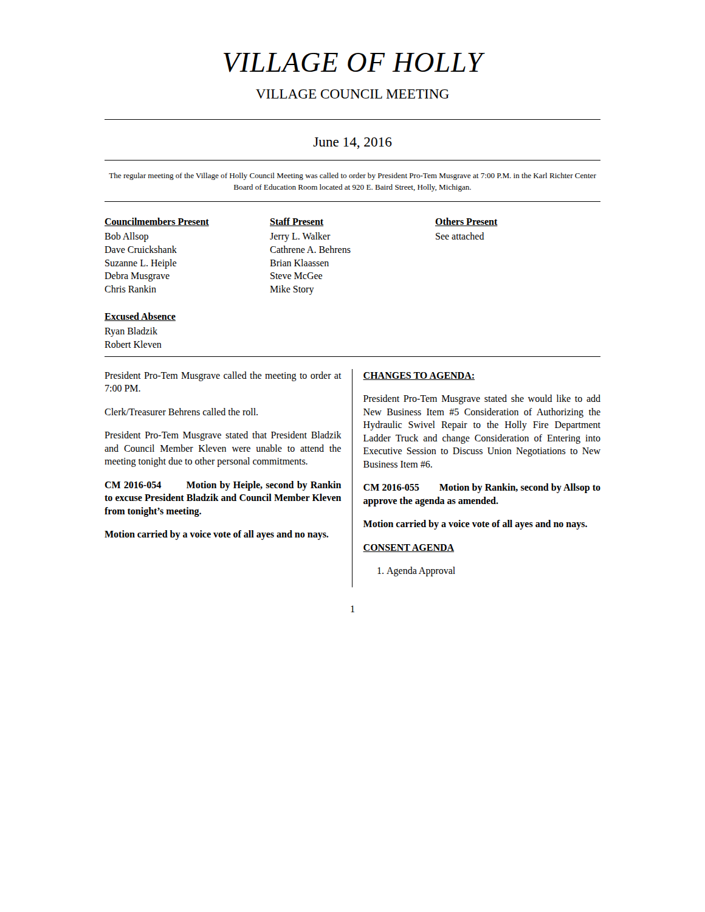VILLAGE OF HOLLY
VILLAGE COUNCIL MEETING
June 14, 2016
The regular meeting of the Village of Holly Council Meeting was called to order by President Pro-Tem Musgrave at 7:00 P.M. in the Karl Richter Center Board of Education Room located at 920 E. Baird Street, Holly, Michigan.
| Councilmembers Present Bob Allsop Dave Cruickshank Suzanne L. Heiple Debra Musgrave Chris Rankin | Staff Present Jerry L. Walker Cathrene A. Behrens Brian Klaassen Steve McGee Mike Story | Others Present See attached |
Excused Absence
Ryan Bladzik
Robert Kleven
President Pro-Tem Musgrave called the meeting to order at 7:00 PM.
Clerk/Treasurer Behrens called the roll.
President Pro-Tem Musgrave stated that President Bladzik and Council Member Kleven were unable to attend the meeting tonight due to other personal commitments.
CM 2016-054 Motion by Heiple, second by Rankin to excuse President Bladzik and Council Member Kleven from tonight’s meeting.
Motion carried by a voice vote of all ayes and no nays.
CHANGES TO AGENDA:
President Pro-Tem Musgrave stated she would like to add New Business Item #5 Consideration of Authorizing the Hydraulic Swivel Repair to the Holly Fire Department Ladder Truck and change Consideration of Entering into Executive Session to Discuss Union Negotiations to New Business Item #6.
CM 2016-055 Motion by Rankin, second by Allsop to approve the agenda as amended.
Motion carried by a voice vote of all ayes and no nays.
CONSENT AGENDA
Agenda Approval
1